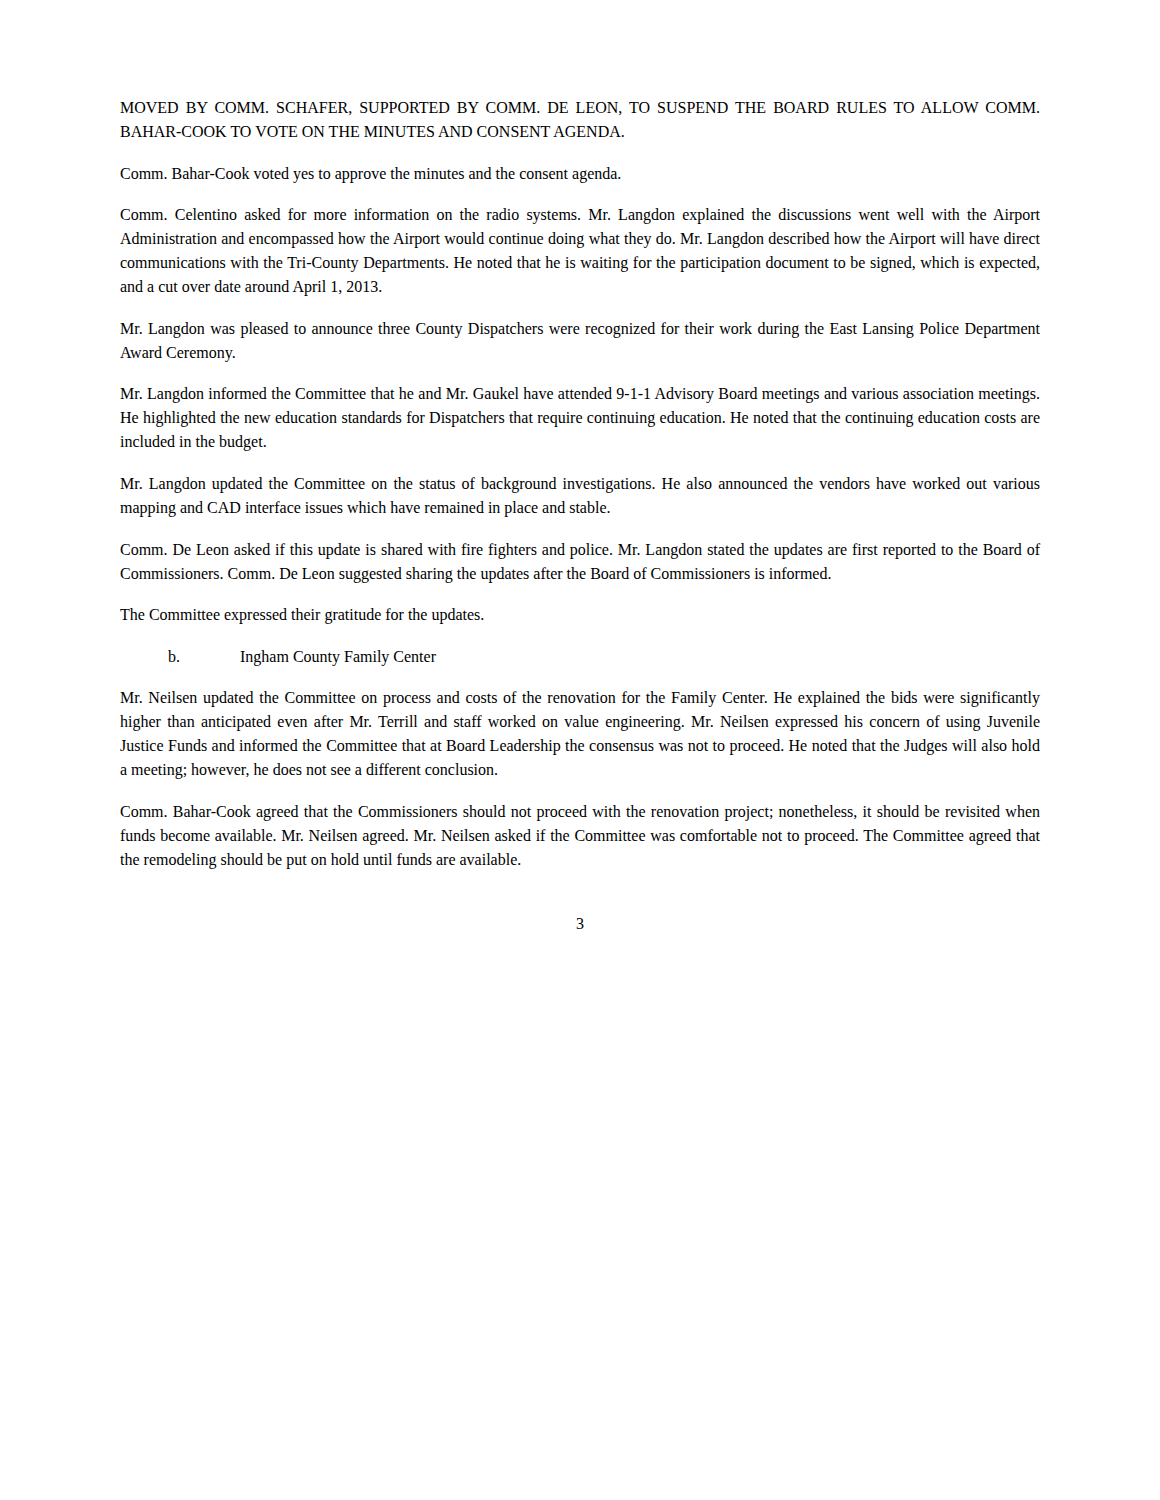MOVED BY COMM. SCHAFER, SUPPORTED BY COMM. DE LEON, TO SUSPEND THE BOARD RULES TO ALLOW COMM. BAHAR-COOK TO VOTE ON THE MINUTES AND CONSENT AGENDA.
Comm. Bahar-Cook voted yes to approve the minutes and the consent agenda.
Comm. Celentino asked for more information on the radio systems. Mr. Langdon explained the discussions went well with the Airport Administration and encompassed how the Airport would continue doing what they do. Mr. Langdon described how the Airport will have direct communications with the Tri-County Departments. He noted that he is waiting for the participation document to be signed, which is expected, and a cut over date around April 1, 2013.
Mr. Langdon was pleased to announce three County Dispatchers were recognized for their work during the East Lansing Police Department Award Ceremony.
Mr. Langdon informed the Committee that he and Mr. Gaukel have attended 9-1-1 Advisory Board meetings and various association meetings. He highlighted the new education standards for Dispatchers that require continuing education. He noted that the continuing education costs are included in the budget.
Mr. Langdon updated the Committee on the status of background investigations. He also announced the vendors have worked out various mapping and CAD interface issues which have remained in place and stable.
Comm. De Leon asked if this update is shared with fire fighters and police. Mr. Langdon stated the updates are first reported to the Board of Commissioners. Comm. De Leon suggested sharing the updates after the Board of Commissioners is informed.
The Committee expressed their gratitude for the updates.
b. Ingham County Family Center
Mr. Neilsen updated the Committee on process and costs of the renovation for the Family Center. He explained the bids were significantly higher than anticipated even after Mr. Terrill and staff worked on value engineering. Mr. Neilsen expressed his concern of using Juvenile Justice Funds and informed the Committee that at Board Leadership the consensus was not to proceed. He noted that the Judges will also hold a meeting; however, he does not see a different conclusion.
Comm. Bahar-Cook agreed that the Commissioners should not proceed with the renovation project; nonetheless, it should be revisited when funds become available. Mr. Neilsen agreed. Mr. Neilsen asked if the Committee was comfortable not to proceed. The Committee agreed that the remodeling should be put on hold until funds are available.
3